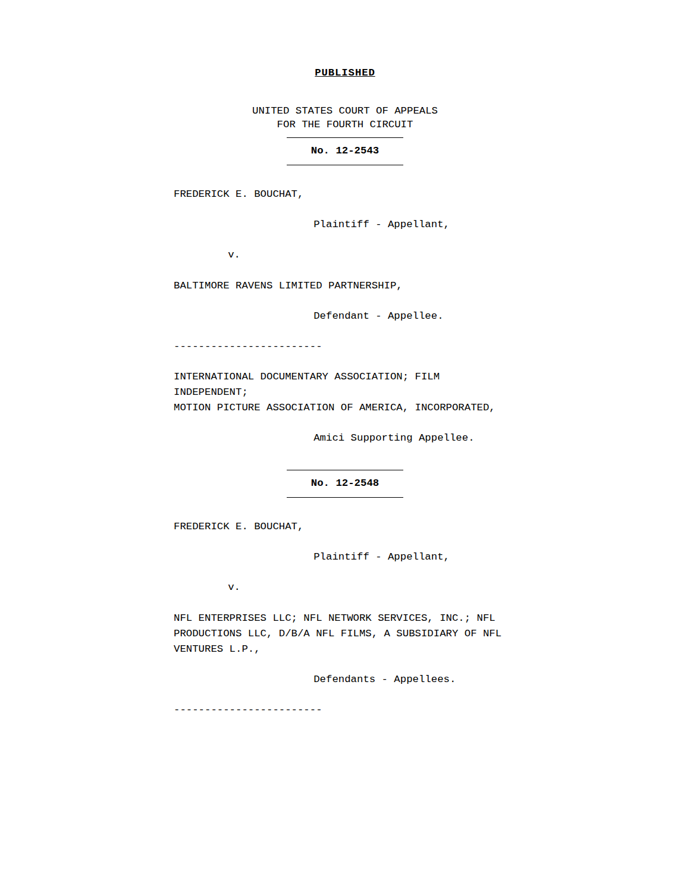PUBLISHED
UNITED STATES COURT OF APPEALS
FOR THE FOURTH CIRCUIT
No. 12-2543
FREDERICK E. BOUCHAT,
Plaintiff - Appellant,
v.
BALTIMORE RAVENS LIMITED PARTNERSHIP,
Defendant - Appellee.
------------------------
INTERNATIONAL DOCUMENTARY ASSOCIATION; FILM INDEPENDENT;
MOTION PICTURE ASSOCIATION OF AMERICA, INCORPORATED,
Amici Supporting Appellee.
No. 12-2548
FREDERICK E. BOUCHAT,
Plaintiff - Appellant,
v.
NFL ENTERPRISES LLC; NFL NETWORK SERVICES, INC.; NFL
PRODUCTIONS LLC, d/b/a NFL Films, a subsidiary of NFL
Ventures L.P.,
Defendants - Appellees.
------------------------